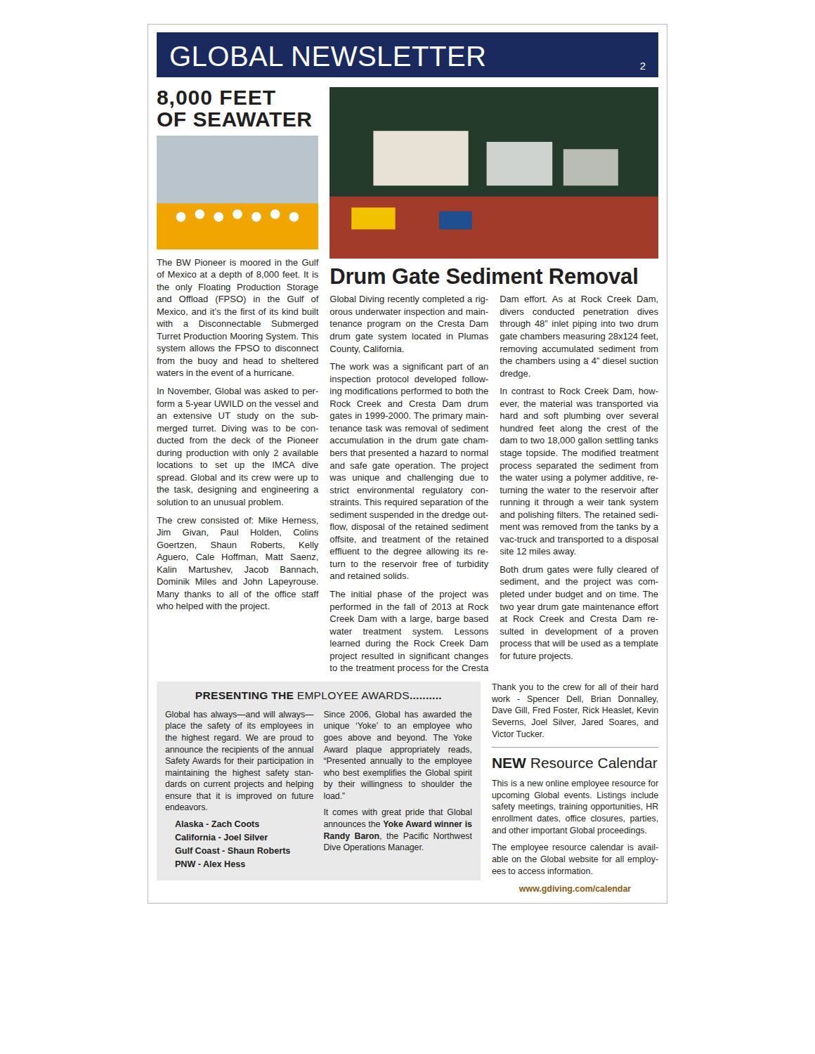GLOBAL NEWSLETTER
2
8,000 FEET OF SEAWATER
The BW Pioneer is moored in the Gulf of Mexico at a depth of 8,000 feet. It is the only Floating Production Storage and Offload (FPSO) in the Gulf of Mexico, and it’s the first of its kind built with a Disconnectable Submerged Turret Production Mooring System. This system allows the FPSO to disconnect from the buoy and head to sheltered waters in the event of a hurricane.
In November, Global was asked to perform a 5-year UWILD on the vessel and an extensive UT study on the submerged turret. Diving was to be conducted from the deck of the Pioneer during production with only 2 available locations to set up the IMCA dive spread. Global and its crew were up to the task, designing and engineering a solution to an unusual problem.
The crew consisted of: Mike Herness, Jim Givan, Paul Holden, Colins Goertzen, Shaun Roberts, Kelly Aguero, Cale Hoffman, Matt Saenz, Kalin Martushev, Jacob Bannach, Dominik Miles and John Lapeyrouse. Many thanks to all of the office staff who helped with the project.
Drum Gate Sediment Removal
Global Diving recently completed a rigorous underwater inspection and maintenance program on the Cresta Dam drum gate system located in Plumas County, California.
The work was a significant part of an inspection protocol developed following modifications performed to both the Rock Creek and Cresta Dam drum gates in 1999-2000. The primary maintenance task was removal of sediment accumulation in the drum gate chambers that presented a hazard to normal and safe gate operation. The project was unique and challenging due to strict environmental regulatory constraints. This required separation of the sediment suspended in the dredge outflow, disposal of the retained sediment offsite, and treatment of the retained effluent to the degree allowing its return to the reservoir free of turbidity and retained solids.
The initial phase of the project was performed in the fall of 2013 at Rock Creek Dam with a large, barge based water treatment system. Lessons learned during the Rock Creek Dam project resulted in significant changes to the treatment process for the Cresta Dam effort. As at Rock Creek Dam, divers conducted penetration dives through 48” inlet piping into two drum gate chambers measuring 28x124 feet, removing accumulated sediment from the chambers using a 4” diesel suction dredge.
In contrast to Rock Creek Dam, however, the material was transported via hard and soft plumbing over several hundred feet along the crest of the dam to two 18,000 gallon settling tanks stage topside. The modified treatment process separated the sediment from the water using a polymer additive, returning the water to the reservoir after running it through a weir tank system and polishing filters. The retained sediment was removed from the tanks by a vac-truck and transported to a disposal site 12 miles away.
Both drum gates were fully cleared of sediment, and the project was completed under budget and on time. The two year drum gate maintenance effort at Rock Creek and Cresta Dam resulted in development of a proven process that will be used as a template for future projects.
PRESENTING THE EMPLOYEE AWARDS..........
Global has always—and will always—place the safety of its employees in the highest regard. We are proud to announce the recipients of the annual Safety Awards for their participation in maintaining the highest safety standards on current projects and helping ensure that it is improved on future endeavors.
Alaska - Zach Coots
California - Joel Silver
Gulf Coast - Shaun Roberts
PNW - Alex Hess
Since 2006, Global has awarded the unique ‘Yoke’ to an employee who goes above and beyond. The Yoke Award plaque appropriately reads, “Presented annually to the employee who best exemplifies the Global spirit by their willingness to shoulder the load.”
It comes with great pride that Global announces the Yoke Award winner is Randy Baron, the Pacific Northwest Dive Operations Manager.
Thank you to the crew for all of their hard work - Spencer Dell, Brian Donnalley, Dave Gill, Fred Foster, Rick Heaslet, Kevin Severns, Joel Silver, Jared Soares, and Victor Tucker.
NEW Resource Calendar
This is a new online employee resource for upcoming Global events. Listings include safety meetings, training opportunities, HR enrollment dates, office closures, parties, and other important Global proceedings.
The employee resource calendar is available on the Global website for all employees to access information.
www.gdiving.com/calendar